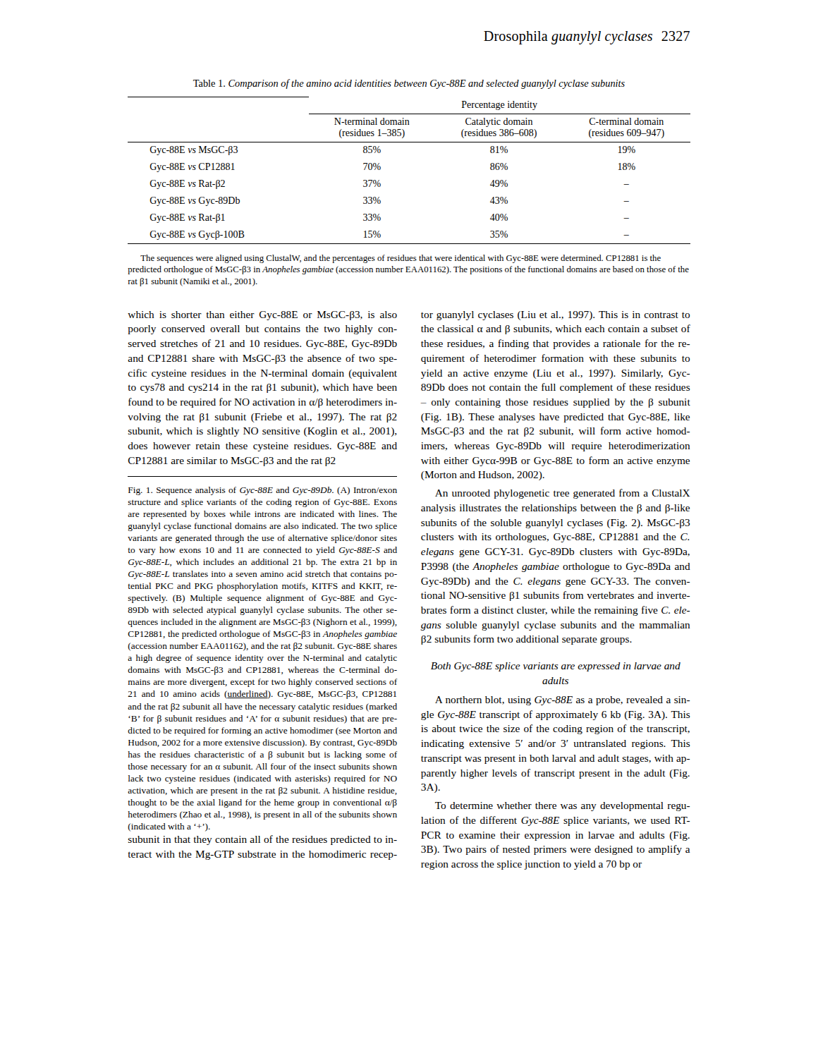Drosophila guanylyl cyclases 2327
Table 1. Comparison of the amino acid identities between Gyc-88E and selected guanylyl cyclase subunits
| | Percentage identity |
| --- | --- |
| | N-terminal domain (residues 1–385) | Catalytic domain (residues 386–608) | C-terminal domain (residues 609–947) |
| Gyc-88E vs MsGC-β3 | 85% | 81% | 19% |
| Gyc-88E vs CP12881 | 70% | 86% | 18% |
| Gyc-88E vs Rat-β2 | 37% | 49% | – |
| Gyc-88E vs Gyc-89Db | 33% | 43% | – |
| Gyc-88E vs Rat-β1 | 33% | 40% | – |
| Gyc-88E vs Gycβ-100B | 15% | 35% | – |
The sequences were aligned using ClustalW, and the percentages of residues that were identical with Gyc-88E were determined. CP12881 is the predicted orthologue of MsGC-β3 in Anopheles gambiae (accession number EAA01162). The positions of the functional domains are based on those of the rat β1 subunit (Namiki et al., 2001).
which is shorter than either Gyc-88E or MsGC-β3, is also poorly conserved overall but contains the two highly conserved stretches of 21 and 10 residues. Gyc-88E, Gyc-89Db and CP12881 share with MsGC-β3 the absence of two specific cysteine residues in the N-terminal domain (equivalent to cys78 and cys214 in the rat β1 subunit), which have been found to be required for NO activation in α/β heterodimers involving the rat β1 subunit (Friebe et al., 1997). The rat β2 subunit, which is slightly NO sensitive (Koglin et al., 2001), does however retain these cysteine residues. Gyc-88E and CP12881 are similar to MsGC-β3 and the rat β2
Fig. 1. Sequence analysis of Gyc-88E and Gyc-89Db. (A) Intron/exon structure and splice variants of the coding region of Gyc-88E. Exons are represented by boxes while introns are indicated with lines. The guanylyl cyclase functional domains are also indicated. The two splice variants are generated through the use of alternative splice/donor sites to vary how exons 10 and 11 are connected to yield Gyc-88E-S and Gyc-88E-L, which includes an additional 21 bp. The extra 21 bp in Gyc-88E-L translates into a seven amino acid stretch that contains potential PKC and PKG phosphorylation motifs, KITFS and KKIT, respectively. (B) Multiple sequence alignment of Gyc-88E and Gyc-89Db with selected atypical guanylyl cyclase subunits. The other sequences included in the alignment are MsGC-β3 (Nighorn et al., 1999), CP12881, the predicted orthologue of MsGC-β3 in Anopheles gambiae (accession number EAA01162), and the rat β2 subunit. Gyc-88E shares a high degree of sequence identity over the N-terminal and catalytic domains with MsGC-β3 and CP12881, whereas the C-terminal domains are more divergent, except for two highly conserved sections of 21 and 10 amino acids (underlined). Gyc-88E, MsGC-β3, CP12881 and the rat β2 subunit all have the necessary catalytic residues (marked ‘B’ for β subunit residues and ‘A’ for α subunit residues) that are predicted to be required for forming an active homodimer (see Morton and Hudson, 2002 for a more extensive discussion). By contrast, Gyc-89Db has the residues characteristic of a β subunit but is lacking some of those necessary for an α subunit. All four of the insect subunits shown lack two cysteine residues (indicated with asterisks) required for NO activation, which are present in the rat β2 subunit. A histidine residue, thought to be the axial ligand for the heme group in conventional α/β heterodimers (Zhao et al., 1998), is present in all of the subunits shown (indicated with a ‘+’).
subunit in that they contain all of the residues predicted to interact with the Mg-GTP substrate in the homodimeric receptor guanylyl cyclases (Liu et al., 1997). This is in contrast to the classical α and β subunits, which each contain a subset of these residues, a finding that provides a rationale for the requirement of heterodimer formation with these subunits to yield an active enzyme (Liu et al., 1997). Similarly, Gyc-89Db does not contain the full complement of these residues – only containing those residues supplied by the β subunit (Fig. 1B). These analyses have predicted that Gyc-88E, like MsGC-β3 and the rat β2 subunit, will form active homodimers, whereas Gyc-89Db will require heterodimerization with either Gycα-99B or Gyc-88E to form an active enzyme (Morton and Hudson, 2002).
An unrooted phylogenetic tree generated from a ClustalX analysis illustrates the relationships between the β and β-like subunits of the soluble guanylyl cyclases (Fig. 2). MsGC-β3 clusters with its orthologues, Gyc-88E, CP12881 and the C. elegans gene GCY-31. Gyc-89Db clusters with Gyc-89Da, P3998 (the Anopheles gambiae orthologue to Gyc-89Da and Gyc-89Db) and the C. elegans gene GCY-33. The conventional NO-sensitive β1 subunits from vertebrates and invertebrates form a distinct cluster, while the remaining five C. elegans soluble guanylyl cyclase subunits and the mammalian β2 subunits form two additional separate groups.
Both Gyc-88E splice variants are expressed in larvae and adults
A northern blot, using Gyc-88E as a probe, revealed a single Gyc-88E transcript of approximately 6 kb (Fig. 3A). This is about twice the size of the coding region of the transcript, indicating extensive 5′ and/or 3′ untranslated regions. This transcript was present in both larval and adult stages, with apparently higher levels of transcript present in the adult (Fig. 3A).
To determine whether there was any developmental regulation of the different Gyc-88E splice variants, we used RT-PCR to examine their expression in larvae and adults (Fig. 3B). Two pairs of nested primers were designed to amplify a region across the splice junction to yield a 70 bp or